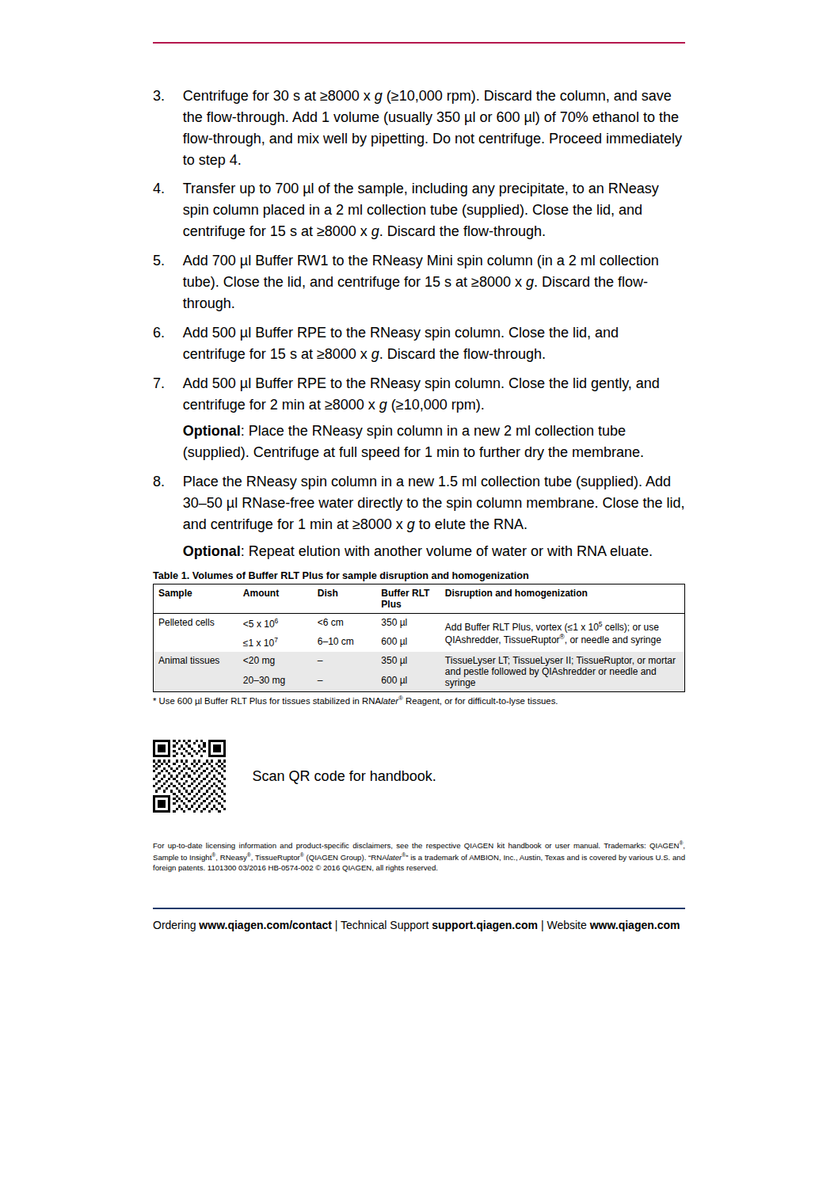Centrifuge for 30 s at ≥8000 x g (≥10,000 rpm). Discard the column, and save the flow-through. Add 1 volume (usually 350 µl or 600 µl) of 70% ethanol to the flow-through, and mix well by pipetting. Do not centrifuge. Proceed immediately to step 4.
Transfer up to 700 µl of the sample, including any precipitate, to an RNeasy spin column placed in a 2 ml collection tube (supplied). Close the lid, and centrifuge for 15 s at ≥8000 x g. Discard the flow-through.
Add 700 µl Buffer RW1 to the RNeasy Mini spin column (in a 2 ml collection tube). Close the lid, and centrifuge for 15 s at ≥8000 x g. Discard the flow-through.
Add 500 µl Buffer RPE to the RNeasy spin column. Close the lid, and centrifuge for 15 s at ≥8000 x g. Discard the flow-through.
Add 500 µl Buffer RPE to the RNeasy spin column. Close the lid gently, and centrifuge for 2 min at ≥8000 x g (≥10,000 rpm). Optional: Place the RNeasy spin column in a new 2 ml collection tube (supplied). Centrifuge at full speed for 1 min to further dry the membrane.
Place the RNeasy spin column in a new 1.5 ml collection tube (supplied). Add 30–50 µl RNase-free water directly to the spin column membrane. Close the lid, and centrifuge for 1 min at ≥8000 x g to elute the RNA. Optional: Repeat elution with another volume of water or with RNA eluate.
Table 1. Volumes of Buffer RLT Plus for sample disruption and homogenization
| Sample | Amount | Dish | Buffer RLT Plus | Disruption and homogenization |
| --- | --- | --- | --- | --- |
| Pelleted cells | <5 x 10 6 | <6 cm | 350 µl | Add Buffer RLT Plus, vortex (≤1 x 10 5 cells); or use QIAshredder, TissueRuptor ® , or needle and syringe |
| ≤1 x 10 7 | 6–10 cm | 600 µl |
| Animal tissues | <20 mg | – | 350 µl | TissueLyser LT; TissueLyser II; TissueRuptor, or mortar and pestle followed by QIAshredder or needle and syringe |
| 20–30 mg | – | 600 µl |
* Use 600 µl Buffer RLT Plus for tissues stabilized in RNAlater® Reagent, or for difficult-to-lyse tissues.
Scan QR code for handbook.
For up-to-date licensing information and product-specific disclaimers, see the respective QIAGEN kit handbook or user manual. Trademarks: QIAGEN®, Sample to Insight®, RNeasy®, TissueRuptor® (QIAGEN Group). “RNAlater®” is a trademark of AMBION, Inc., Austin, Texas and is covered by various U.S. and foreign patents. 1101300 03/2016 HB-0574-002 © 2016 QIAGEN, all rights reserved.
Ordering www.qiagen.com/contact | Technical Support support.qiagen.com | Website www.qiagen.com